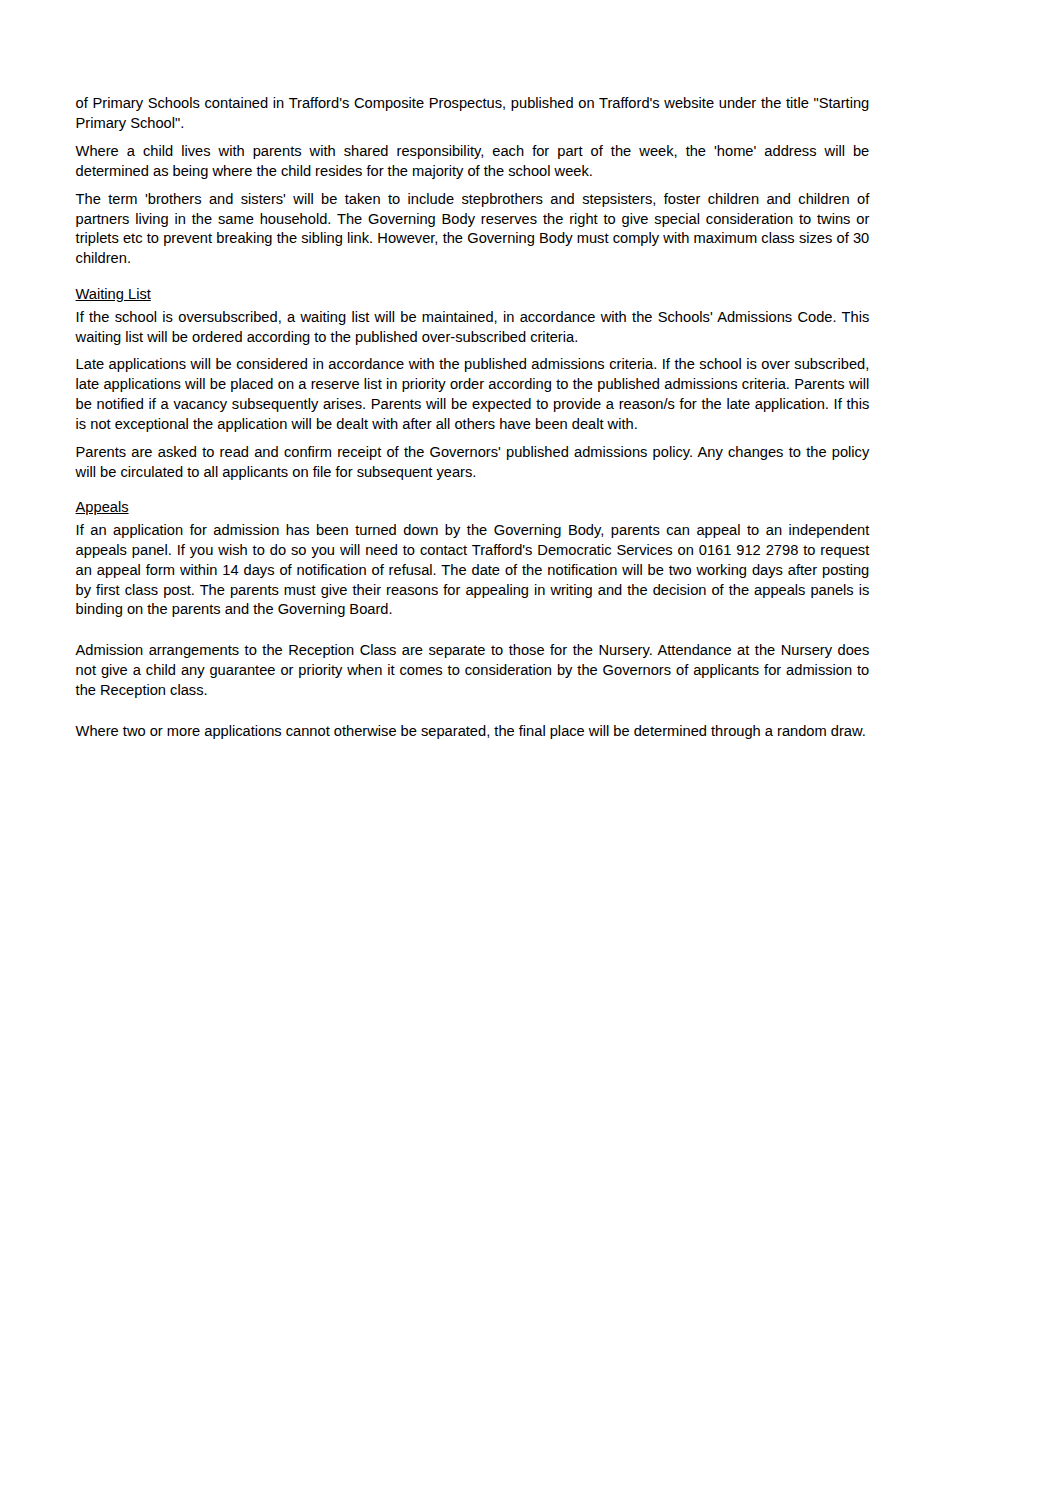of Primary Schools contained in Trafford's Composite Prospectus, published on Trafford's website under the title "Starting Primary School".
Where a child lives with parents with shared responsibility, each for part of the week, the 'home' address will be determined as being where the child resides for the majority of the school week.
The term 'brothers and sisters' will be taken to include stepbrothers and stepsisters, foster children and children of partners living in the same household. The Governing Body reserves the right to give special consideration to twins or triplets etc to prevent breaking the sibling link. However, the Governing Body must comply with maximum class sizes of 30 children.
Waiting List
If the school is oversubscribed, a waiting list will be maintained, in accordance with the Schools' Admissions Code. This waiting list will be ordered according to the published over-subscribed criteria.
Late applications will be considered in accordance with the published admissions criteria. If the school is over subscribed, late applications will be placed on a reserve list in priority order according to the published admissions criteria. Parents will be notified if a vacancy subsequently arises. Parents will be expected to provide a reason/s for the late application. If this is not exceptional the application will be dealt with after all others have been dealt with.
Parents are asked to read and confirm receipt of the Governors' published admissions policy. Any changes to the policy will be circulated to all applicants on file for subsequent years.
Appeals
If an application for admission has been turned down by the Governing Body, parents can appeal to an independent appeals panel. If you wish to do so you will need to contact Trafford's Democratic Services on 0161 912 2798 to request an appeal form within 14 days of notification of refusal. The date of the notification will be two working days after posting by first class post. The parents must give their reasons for appealing in writing and the decision of the appeals panels is binding on the parents and the Governing Board.
Admission arrangements to the Reception Class are separate to those for the Nursery. Attendance at the Nursery does not give a child any guarantee or priority when it comes to consideration by the Governors of applicants for admission to the Reception class.
Where two or more applications cannot otherwise be separated, the final place will be determined through a random draw.